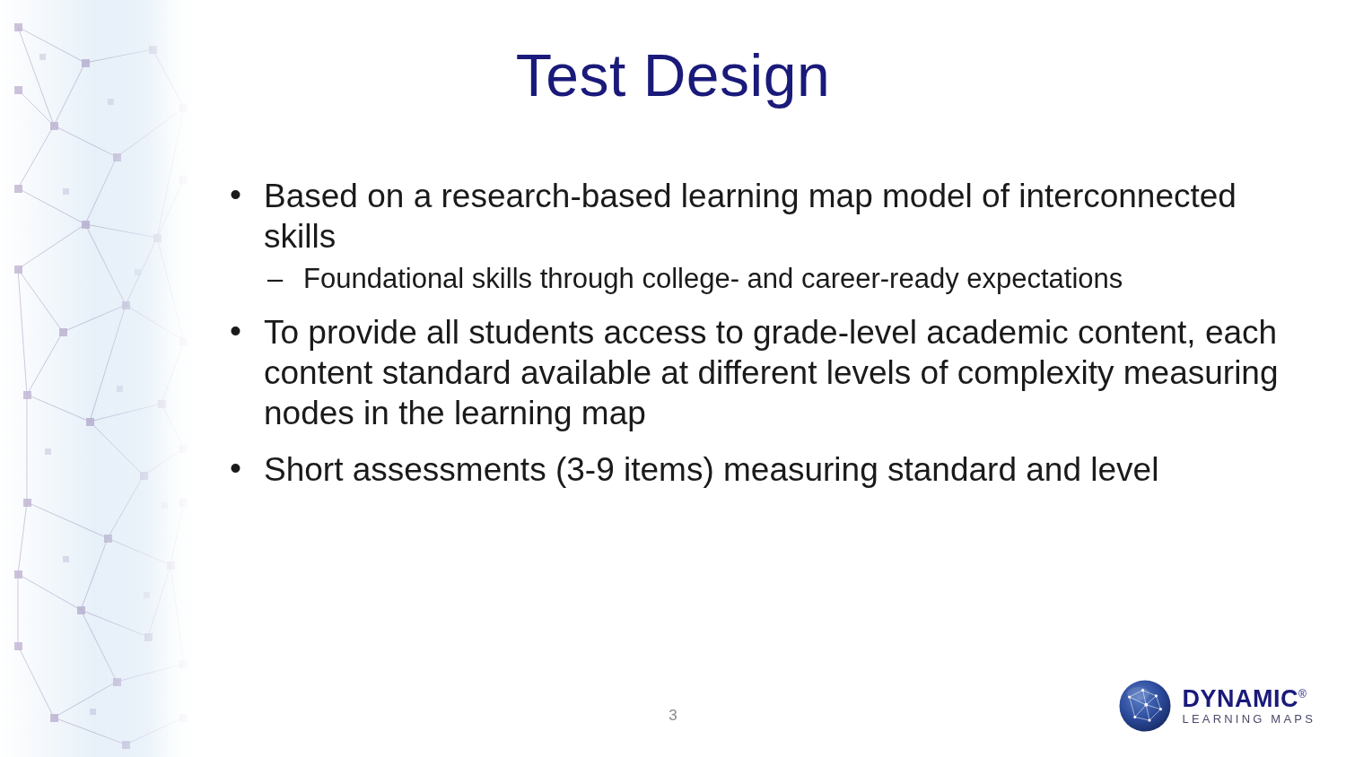Test Design
Based on a research-based learning map model of interconnected skills
Foundational skills through college- and career-ready expectations
To provide all students access to grade-level academic content, each content standard available at different levels of complexity measuring nodes in the learning map
Short assessments (3-9 items) measuring standard and level
3
DYNAMIC® LEARNING MAPS